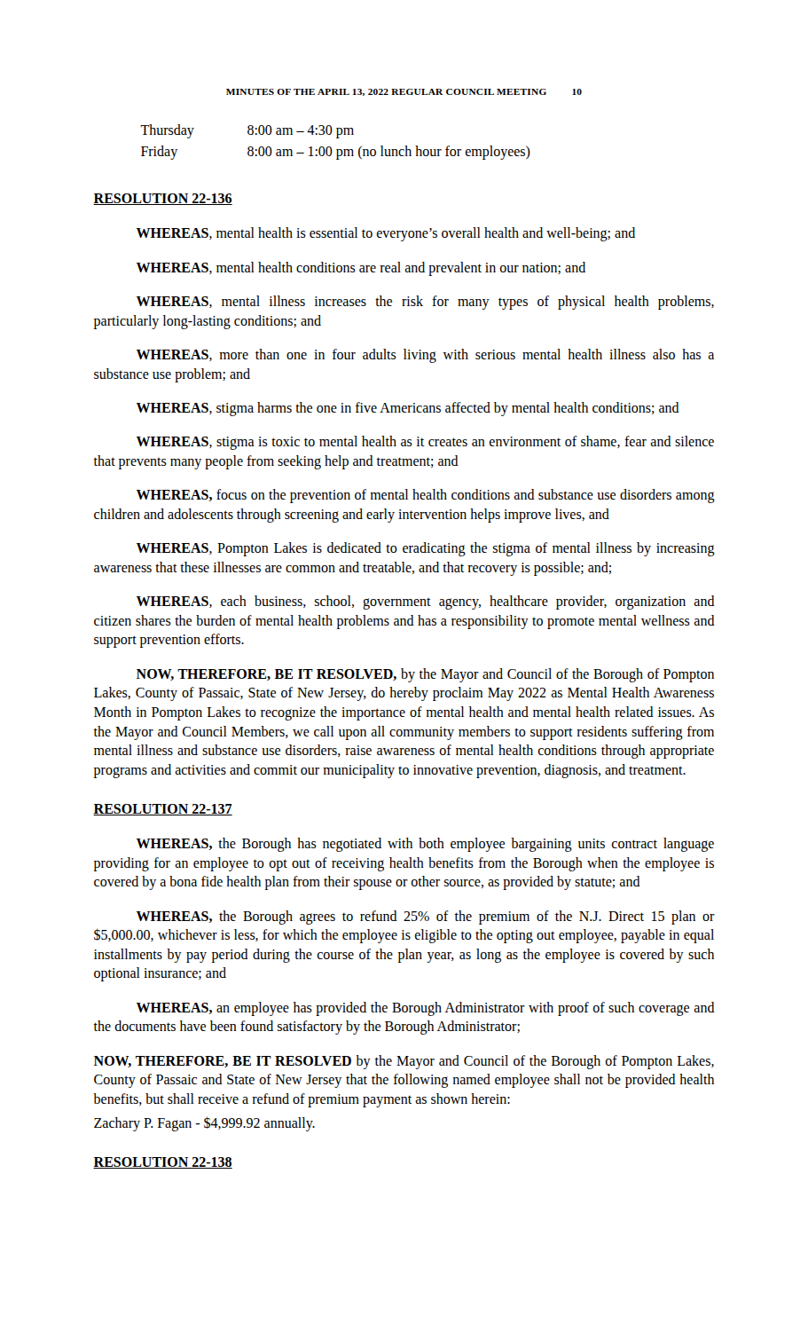MINUTES OF THE APRIL 13, 2022 REGULAR COUNCIL MEETING 10
| Thursday | 8:00 am – 4:30 pm |
| Friday | 8:00 am – 1:00 pm (no lunch hour for employees) |
RESOLUTION 22-136
WHEREAS, mental health is essential to everyone’s overall health and well-being; and
WHEREAS, mental health conditions are real and prevalent in our nation; and
WHEREAS, mental illness increases the risk for many types of physical health problems, particularly long-lasting conditions; and
WHEREAS, more than one in four adults living with serious mental health illness also has a substance use problem; and
WHEREAS, stigma harms the one in five Americans affected by mental health conditions; and
WHEREAS, stigma is toxic to mental health as it creates an environment of shame, fear and silence that prevents many people from seeking help and treatment; and
WHEREAS, focus on the prevention of mental health conditions and substance use disorders among children and adolescents through screening and early intervention helps improve lives, and
WHEREAS, Pompton Lakes is dedicated to eradicating the stigma of mental illness by increasing awareness that these illnesses are common and treatable, and that recovery is possible; and;
WHEREAS, each business, school, government agency, healthcare provider, organization and citizen shares the burden of mental health problems and has a responsibility to promote mental wellness and support prevention efforts.
NOW, THEREFORE, BE IT RESOLVED, by the Mayor and Council of the Borough of Pompton Lakes, County of Passaic, State of New Jersey, do hereby proclaim May 2022 as Mental Health Awareness Month in Pompton Lakes to recognize the importance of mental health and mental health related issues. As the Mayor and Council Members, we call upon all community members to support residents suffering from mental illness and substance use disorders, raise awareness of mental health conditions through appropriate programs and activities and commit our municipality to innovative prevention, diagnosis, and treatment.
RESOLUTION 22-137
WHEREAS, the Borough has negotiated with both employee bargaining units contract language providing for an employee to opt out of receiving health benefits from the Borough when the employee is covered by a bona fide health plan from their spouse or other source, as provided by statute; and
WHEREAS, the Borough agrees to refund 25% of the premium of the N.J. Direct 15 plan or $5,000.00, whichever is less, for which the employee is eligible to the opting out employee, payable in equal installments by pay period during the course of the plan year, as long as the employee is covered by such optional insurance; and
WHEREAS, an employee has provided the Borough Administrator with proof of such coverage and the documents have been found satisfactory by the Borough Administrator;
NOW, THEREFORE, BE IT RESOLVED by the Mayor and Council of the Borough of Pompton Lakes, County of Passaic and State of New Jersey that the following named employee shall not be provided health benefits, but shall receive a refund of premium payment as shown herein:
Zachary P. Fagan - $4,999.92 annually.
RESOLUTION 22-138